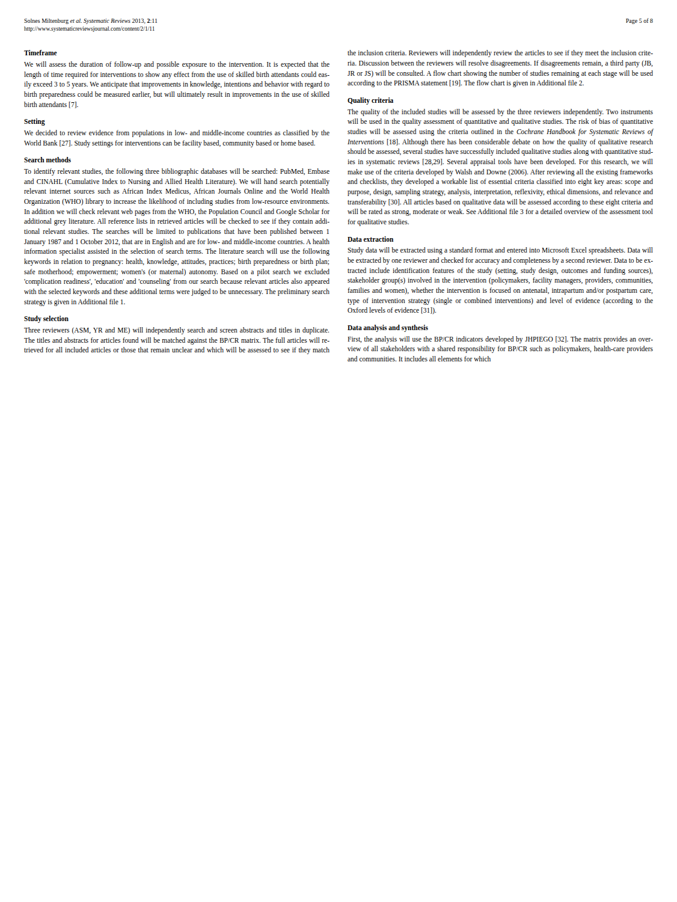Solnes Miltenburg et al. Systematic Reviews 2013, 2:11
http://www.systematicreviewsjournal.com/content/2/1/11
Page 5 of 8
Timeframe
We will assess the duration of follow-up and possible exposure to the intervention. It is expected that the length of time required for interventions to show any effect from the use of skilled birth attendants could easily exceed 3 to 5 years. We anticipate that improvements in knowledge, intentions and behavior with regard to birth preparedness could be measured earlier, but will ultimately result in improvements in the use of skilled birth attendants [7].
Setting
We decided to review evidence from populations in low- and middle-income countries as classified by the World Bank [27]. Study settings for interventions can be facility based, community based or home based.
Search methods
To identify relevant studies, the following three bibliographic databases will be searched: PubMed, Embase and CINAHL (Cumulative Index to Nursing and Allied Health Literature). We will hand search potentially relevant internet sources such as African Index Medicus, African Journals Online and the World Health Organization (WHO) library to increase the likelihood of including studies from low-resource environments. In addition we will check relevant web pages from the WHO, the Population Council and Google Scholar for additional grey literature. All reference lists in retrieved articles will be checked to see if they contain additional relevant studies. The searches will be limited to publications that have been published between 1 January 1987 and 1 October 2012, that are in English and are for low- and middle-income countries. A health information specialist assisted in the selection of search terms. The literature search will use the following keywords in relation to pregnancy: health, knowledge, attitudes, practices; birth preparedness or birth plan; safe motherhood; empowerment; women's (or maternal) autonomy. Based on a pilot search we excluded 'complication readiness', 'education' and 'counseling' from our search because relevant articles also appeared with the selected keywords and these additional terms were judged to be unnecessary. The preliminary search strategy is given in Additional file 1.
Study selection
Three reviewers (ASM, YR and ME) will independently search and screen abstracts and titles in duplicate. The titles and abstracts for articles found will be matched against the BP/CR matrix. The full articles will retrieved for all included articles or those that remain unclear and which will be assessed to see if they match the inclusion criteria. Reviewers will independently review the articles to see if they meet the inclusion criteria. Discussion between the reviewers will resolve disagreements. If disagreements remain, a third party (JB, JR or JS) will be consulted. A flow chart showing the number of studies remaining at each stage will be used according to the PRISMA statement [19]. The flow chart is given in Additional file 2.
Quality criteria
The quality of the included studies will be assessed by the three reviewers independently. Two instruments will be used in the quality assessment of quantitative and qualitative studies. The risk of bias of quantitative studies will be assessed using the criteria outlined in the Cochrane Handbook for Systematic Reviews of Interventions [18]. Although there has been considerable debate on how the quality of qualitative research should be assessed, several studies have successfully included qualitative studies along with quantitative studies in systematic reviews [28,29]. Several appraisal tools have been developed. For this research, we will make use of the criteria developed by Walsh and Downe (2006). After reviewing all the existing frameworks and checklists, they developed a workable list of essential criteria classified into eight key areas: scope and purpose, design, sampling strategy, analysis, interpretation, reflexivity, ethical dimensions, and relevance and transferability [30]. All articles based on qualitative data will be assessed according to these eight criteria and will be rated as strong, moderate or weak. See Additional file 3 for a detailed overview of the assessment tool for qualitative studies.
Data extraction
Study data will be extracted using a standard format and entered into Microsoft Excel spreadsheets. Data will be extracted by one reviewer and checked for accuracy and completeness by a second reviewer. Data to be extracted include identification features of the study (setting, study design, outcomes and funding sources), stakeholder group(s) involved in the intervention (policymakers, facility managers, providers, communities, families and women), whether the intervention is focused on antenatal, intrapartum and/or postpartum care, type of intervention strategy (single or combined interventions) and level of evidence (according to the Oxford levels of evidence [31]).
Data analysis and synthesis
First, the analysis will use the BP/CR indicators developed by JHPIEGO [32]. The matrix provides an overview of all stakeholders with a shared responsibility for BP/CR such as policymakers, health-care providers and communities. It includes all elements for which